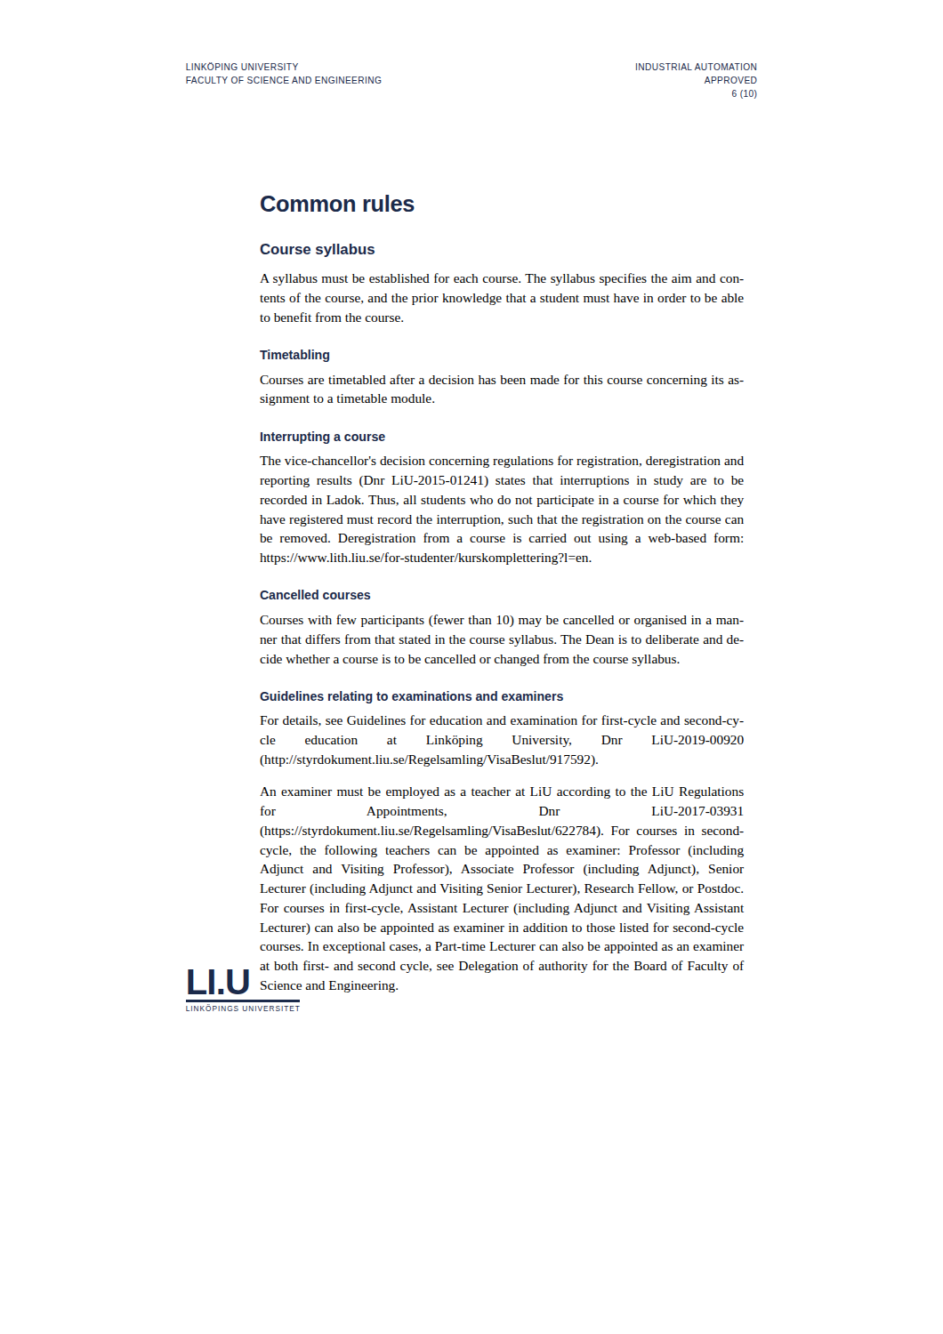Linköping University
Faculty of Science and Engineering
Industrial Automation
Approved
6 (10)
Common rules
Course syllabus
A syllabus must be established for each course. The syllabus specifies the aim and contents of the course, and the prior knowledge that a student must have in order to be able to benefit from the course.
Timetabling
Courses are timetabled after a decision has been made for this course concerning its assignment to a timetable module.
Interrupting a course
The vice-chancellor's decision concerning regulations for registration, deregistration and reporting results (Dnr LiU-2015-01241) states that interruptions in study are to be recorded in Ladok. Thus, all students who do not participate in a course for which they have registered must record the interruption, such that the registration on the course can be removed. Deregistration from a course is carried out using a web-based form: https://www.lith.liu.se/for-studenter/kurskomplettering?l=en.
Cancelled courses
Courses with few participants (fewer than 10) may be cancelled or organised in a manner that differs from that stated in the course syllabus. The Dean is to deliberate and decide whether a course is to be cancelled or changed from the course syllabus.
Guidelines relating to examinations and examiners
For details, see Guidelines for education and examination for first-cycle and second-cycle education at Linköping University, Dnr LiU-2019-00920 (http://styrdokument.liu.se/Regelsamling/VisaBeslut/917592).
An examiner must be employed as a teacher at LiU according to the LiU Regulations for Appointments, Dnr LiU-2017-03931 (https://styrdokument.liu.se/Regelsamling/VisaBeslut/622784). For courses in second-cycle, the following teachers can be appointed as examiner: Professor (including Adjunct and Visiting Professor), Associate Professor (including Adjunct), Senior Lecturer (including Adjunct and Visiting Senior Lecturer), Research Fellow, or Postdoc. For courses in first-cycle, Assistant Lecturer (including Adjunct and Visiting Assistant Lecturer) can also be appointed as examiner in addition to those listed for second-cycle courses. In exceptional cases, a Part-time Lecturer can also be appointed as an examiner at both first- and second cycle, see Delegation of authority for the Board of Faculty of Science and Engineering.
LI.U
Linköpings universitet